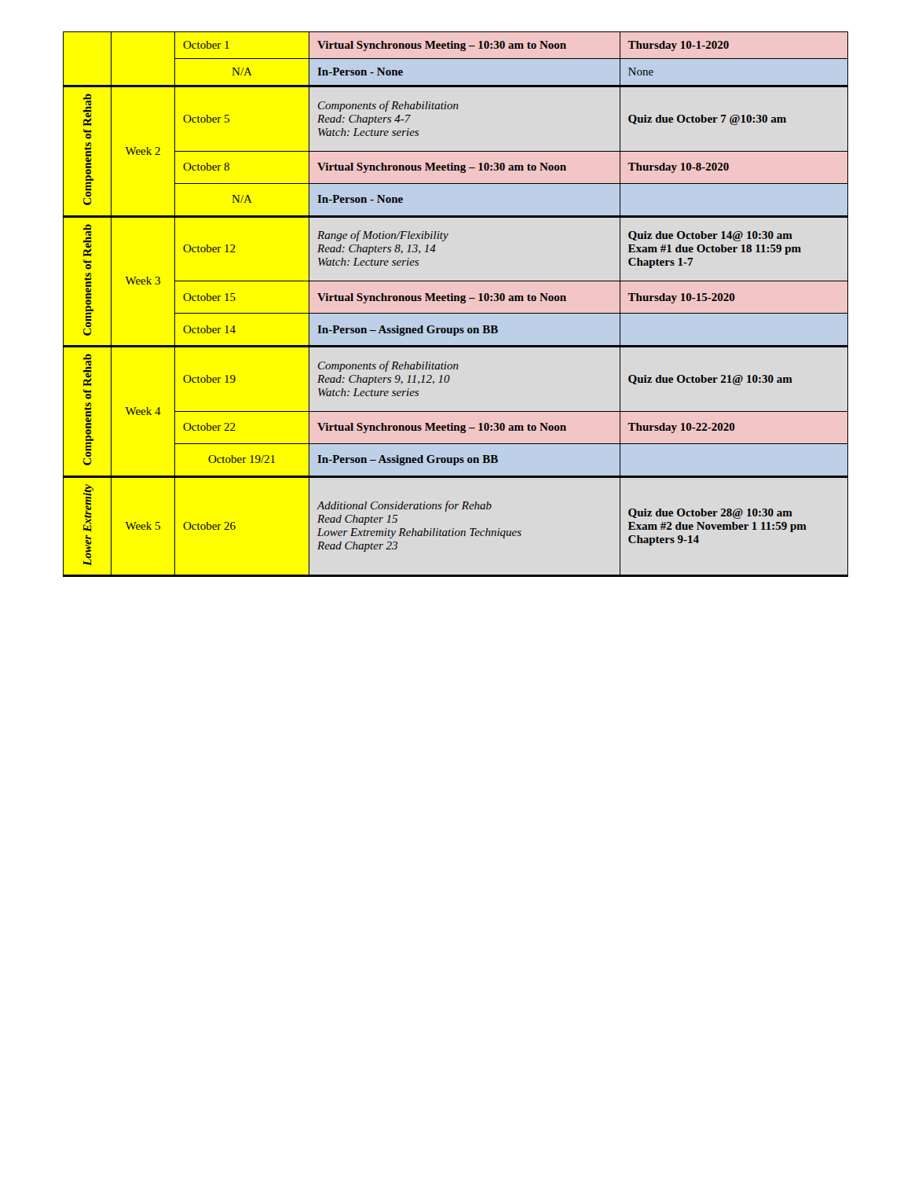| | | October 1 | Virtual Synchronous Meeting – 10:30 am to Noon | Thursday 10-1-2020 |
| N/A | In-Person - None | None |
| Components of Rehab | Week 2 | October 5 | Components of Rehabilitation Read: Chapters 4-7 Watch: Lecture series | Quiz due October 7 @10:30 am |
| October 8 | Virtual Synchronous Meeting – 10:30 am to Noon | Thursday 10-8-2020 |
| N/A | In-Person - None | |
| Components of Rehab | Week 3 | October 12 | Range of Motion/Flexibility Read: Chapters 8, 13, 14 Watch: Lecture series | Quiz due October 14@ 10:30 am Exam #1 due October 18 11:59 pm Chapters 1-7 |
| October 15 | Virtual Synchronous Meeting – 10:30 am to Noon | Thursday 10-15-2020 |
| October 14 | In-Person – Assigned Groups on BB | |
| Components of Rehab | Week 4 | October 19 | Components of Rehabilitation Read: Chapters 9, 11,12, 10 Watch: Lecture series | Quiz due October 21@ 10:30 am |
| October 22 | Virtual Synchronous Meeting – 10:30 am to Noon | Thursday 10-22-2020 |
| October 19/21 | In-Person – Assigned Groups on BB | |
| Lower Extremity | Week 5 | October 26 | Additional Considerations for Rehab Read Chapter 15 Lower Extremity Rehabilitation Techniques Read Chapter 23 | Quiz due October 28@ 10:30 am Exam #2 due November 1 11:59 pm Chapters 9-14 |